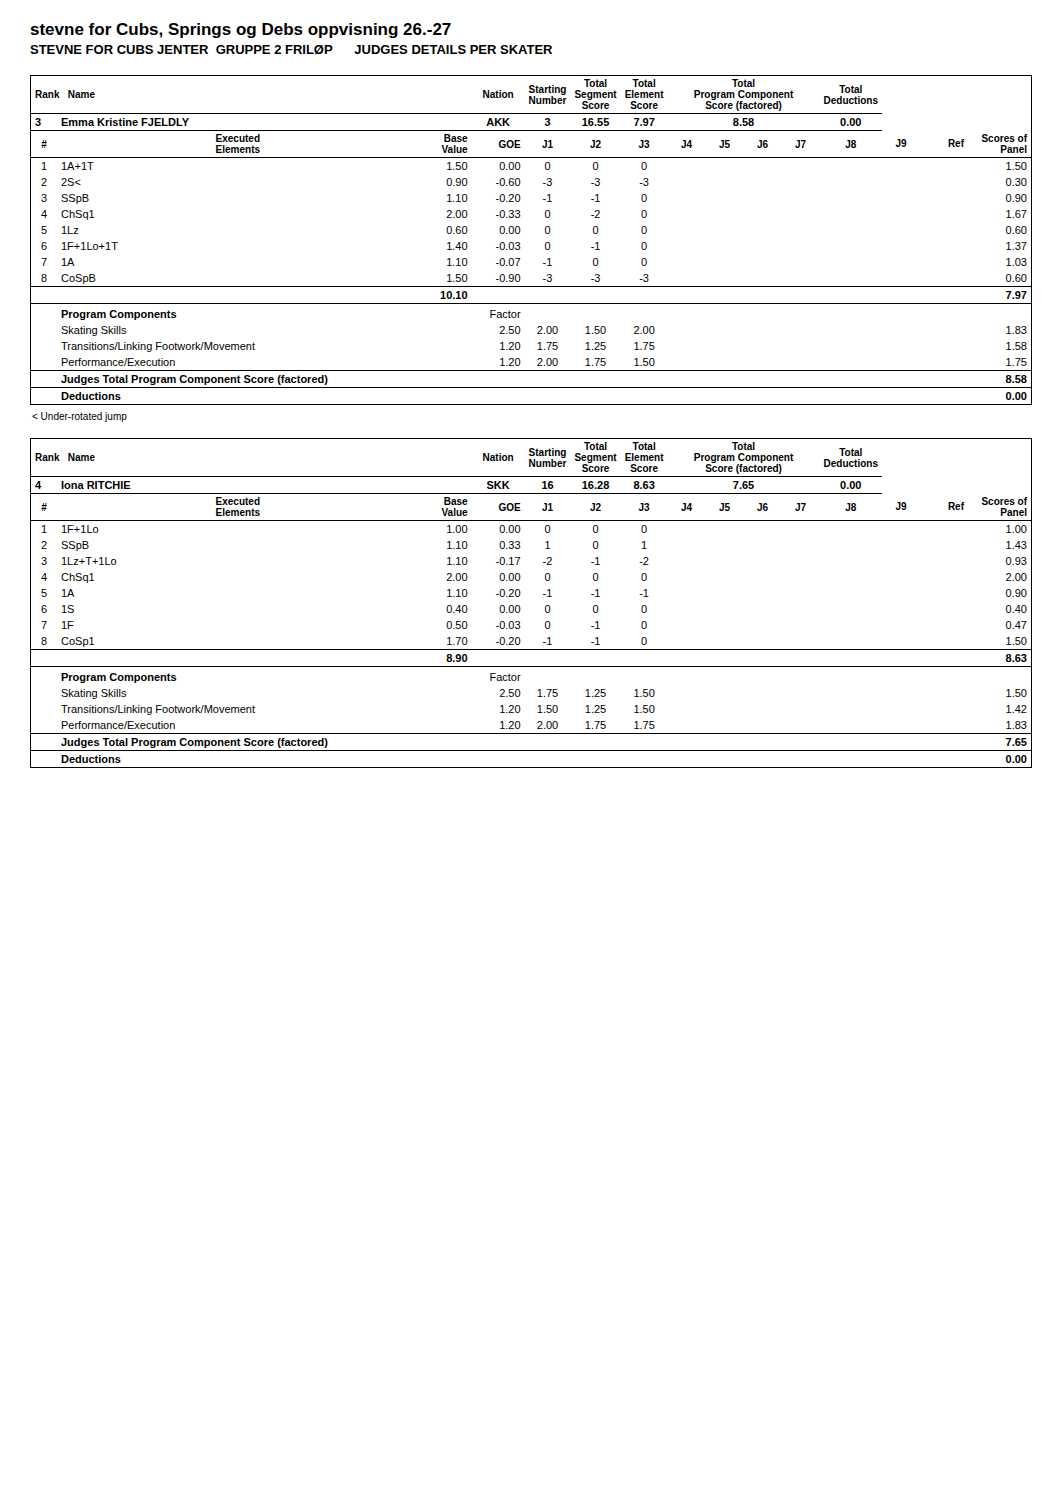stevne for Cubs, Springs og Debs oppvisning 26.-27
STEVNE FOR CUBS JENTER GRUPPE 2 FRILØP JUDGES DETAILS PER SKATER
| Rank Name | Nation | Starting Number | Total Segment Score | Total Element Score | Total Program Component Score (factored) | Total Deductions |
| --- | --- | --- | --- | --- | --- | --- |
| 3 | Emma Kristine FJELDLY | AKK | 3 | 16.55 | 7.97 | 8.58 | 0.00 |
| # | Executed Elements | Base Value | GOE | J1 | J2 | J3 | J4 | J5 | J6 | J7 | J8 | J9 | Ref | Scores of Panel |
| 1 | 1A+1T | 1.50 | 0.00 | 0 | 0 | 0 | | | | | | | | 1.50 |
| 2 | 2S< | 0.90 | -0.60 | -3 | -3 | -3 | | | | | | | | 0.30 |
| 3 | SSpB | 1.10 | -0.20 | -1 | -1 | 0 | | | | | | | | 0.90 |
| 4 | ChSq1 | 2.00 | -0.33 | 0 | -2 | 0 | | | | | | | | 1.67 |
| 5 | 1Lz | 0.60 | 0.00 | 0 | 0 | 0 | | | | | | | | 0.60 |
| 6 | 1F+1Lo+1T | 1.40 | -0.03 | 0 | -1 | 0 | | | | | | | | 1.37 |
| 7 | 1A | 1.10 | -0.07 | -1 | 0 | 0 | | | | | | | | 1.03 |
| 8 | CoSpB | 1.50 | -0.90 | -3 | -3 | -3 | | | | | | | | 0.60 |
| | | 10.10 | | | 7.97 |
| | Program Components | Factor | |
| | Skating Skills | 2.50 | 2.00 | 1.50 | 2.00 | | | | | | | | 1.83 |
| | Transitions/Linking Footwork/Movement | 1.20 | 1.75 | 1.25 | 1.75 | | | | | | | | 1.58 |
| | Performance/Execution | 1.20 | 2.00 | 1.75 | 1.50 | | | | | | | | 1.75 |
| | Judges Total Program Component Score (factored) | 8.58 |
| | Deductions | 0.00 |
< Under-rotated jump
| Rank Name | Nation | Starting Number | Total Segment Score | Total Element Score | Total Program Component Score (factored) | Total Deductions |
| --- | --- | --- | --- | --- | --- | --- |
| 4 | Iona RITCHIE | SKK | 16 | 16.28 | 8.63 | 7.65 | 0.00 |
| # | Executed Elements | Base Value | GOE | J1 | J2 | J3 | J4 | J5 | J6 | J7 | J8 | J9 | Ref | Scores of Panel |
| 1 | 1F+1Lo | 1.00 | 0.00 | 0 | 0 | 0 | | | | | | | | 1.00 |
| 2 | SSpB | 1.10 | 0.33 | 1 | 0 | 1 | | | | | | | | 1.43 |
| 3 | 1Lz+T+1Lo | 1.10 | -0.17 | -2 | -1 | -2 | | | | | | | | 0.93 |
| 4 | ChSq1 | 2.00 | 0.00 | 0 | 0 | 0 | | | | | | | | 2.00 |
| 5 | 1A | 1.10 | -0.20 | -1 | -1 | -1 | | | | | | | | 0.90 |
| 6 | 1S | 0.40 | 0.00 | 0 | 0 | 0 | | | | | | | | 0.40 |
| 7 | 1F | 0.50 | -0.03 | 0 | -1 | 0 | | | | | | | | 0.47 |
| 8 | CoSp1 | 1.70 | -0.20 | -1 | -1 | 0 | | | | | | | | 1.50 |
| | | 8.90 | | | 8.63 |
| | Program Components | Factor | |
| | Skating Skills | 2.50 | 1.75 | 1.25 | 1.50 | | | | | | | | 1.50 |
| | Transitions/Linking Footwork/Movement | 1.20 | 1.50 | 1.25 | 1.50 | | | | | | | | 1.42 |
| | Performance/Execution | 1.20 | 2.00 | 1.75 | 1.75 | | | | | | | | 1.83 |
| | Judges Total Program Component Score (factored) | 7.65 |
| | Deductions | 0.00 |